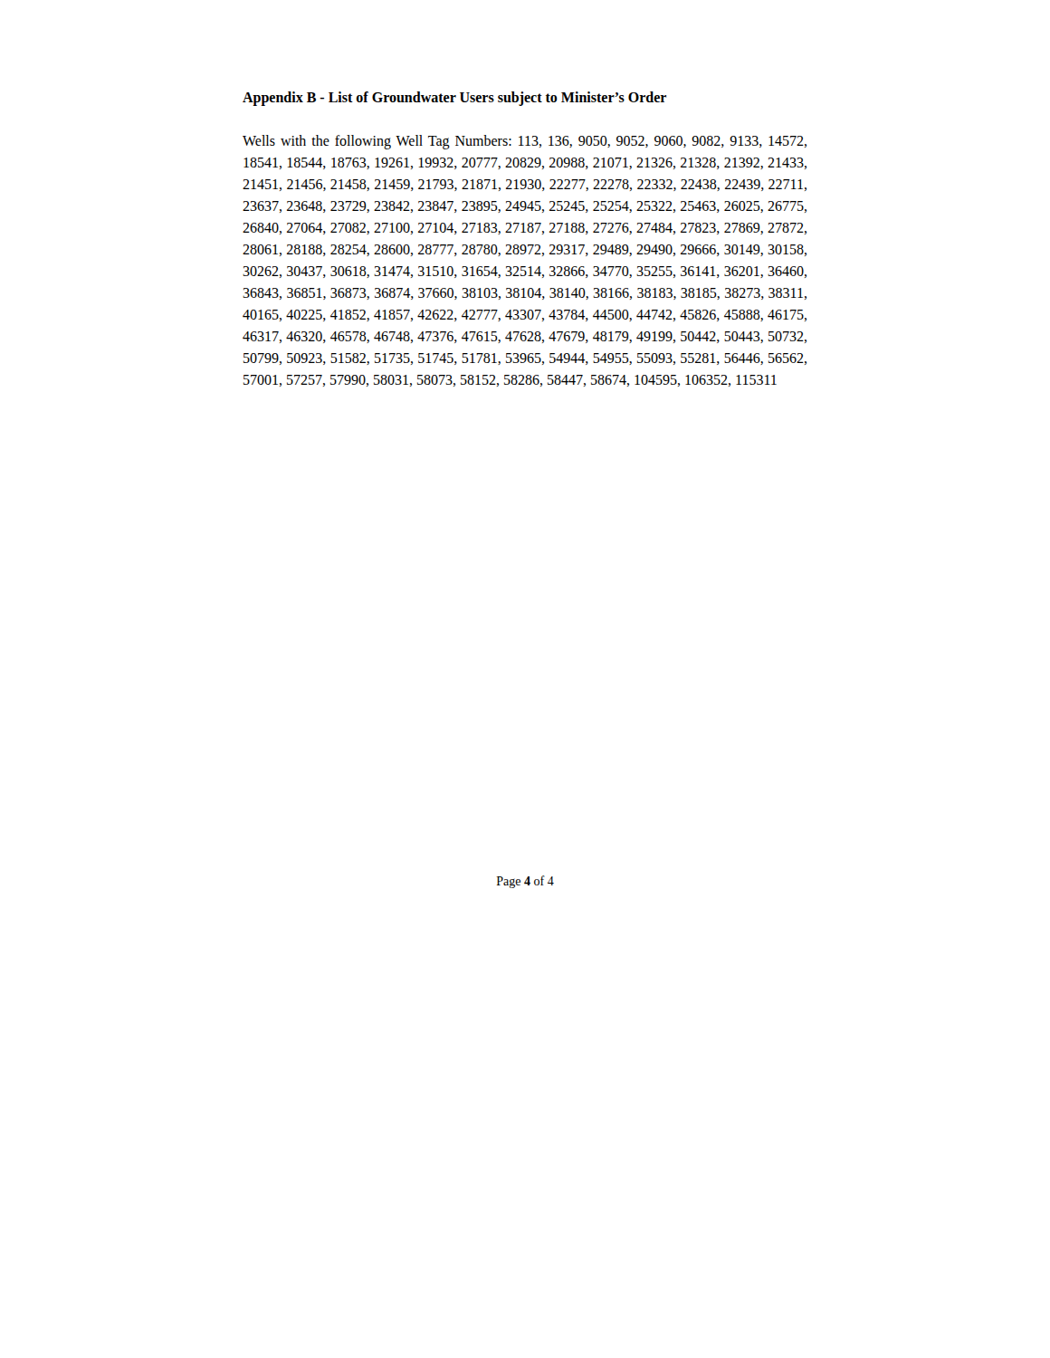Appendix B - List of Groundwater Users subject to Minister’s Order
Wells with the following Well Tag Numbers: 113, 136, 9050, 9052, 9060, 9082, 9133, 14572, 18541, 18544, 18763, 19261, 19932, 20777, 20829, 20988, 21071, 21326, 21328, 21392, 21433, 21451, 21456, 21458, 21459, 21793, 21871, 21930, 22277, 22278, 22332, 22438, 22439, 22711, 23637, 23648, 23729, 23842, 23847, 23895, 24945, 25245, 25254, 25322, 25463, 26025, 26775, 26840, 27064, 27082, 27100, 27104, 27183, 27187, 27188, 27276, 27484, 27823, 27869, 27872, 28061, 28188, 28254, 28600, 28777, 28780, 28972, 29317, 29489, 29490, 29666, 30149, 30158, 30262, 30437, 30618, 31474, 31510, 31654, 32514, 32866, 34770, 35255, 36141, 36201, 36460, 36843, 36851, 36873, 36874, 37660, 38103, 38104, 38140, 38166, 38183, 38185, 38273, 38311, 40165, 40225, 41852, 41857, 42622, 42777, 43307, 43784, 44500, 44742, 45826, 45888, 46175, 46317, 46320, 46578, 46748, 47376, 47615, 47628, 47679, 48179, 49199, 50442, 50443, 50732, 50799, 50923, 51582, 51735, 51745, 51781, 53965, 54944, 54955, 55093, 55281, 56446, 56562, 57001, 57257, 57990, 58031, 58073, 58152, 58286, 58447, 58674, 104595, 106352, 115311
Page 4 of 4